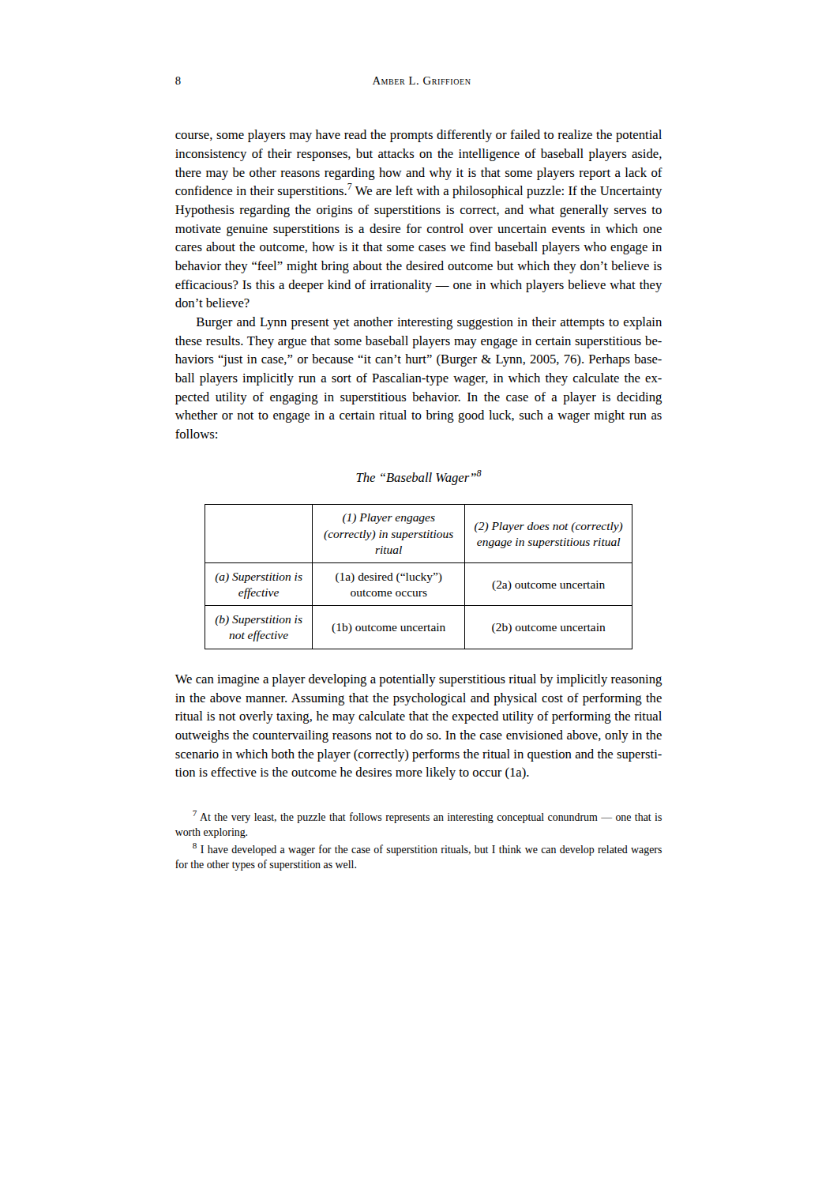8 Amber L. Griffioen
course, some players may have read the prompts differently or failed to realize the potential inconsistency of their responses, but attacks on the intelligence of baseball players aside, there may be other reasons regarding how and why it is that some players report a lack of confidence in their superstitions.7 We are left with a philosophical puzzle: If the Uncertainty Hypothesis regarding the origins of superstitions is correct, and what generally serves to motivate genuine superstitions is a desire for control over uncertain events in which one cares about the outcome, how is it that some cases we find baseball players who engage in behavior they “feel” might bring about the desired outcome but which they don’t believe is efficacious? Is this a deeper kind of irrationality — one in which players believe what they don’t believe?
Burger and Lynn present yet another interesting suggestion in their attempts to explain these results. They argue that some baseball players may engage in certain superstitious behaviors “just in case,” or because “it can’t hurt” (Burger & Lynn, 2005, 76). Perhaps baseball players implicitly run a sort of Pascalian-type wager, in which they calculate the expected utility of engaging in superstitious behavior. In the case of a player is deciding whether or not to engage in a certain ritual to bring good luck, such a wager might run as follows:
The “Baseball Wager”8
| | (1) Player engages (correctly) in superstitious ritual | (2) Player does not (correctly) engage in superstitious ritual |
| (a) Superstition is effective | (1a) desired (“lucky”) outcome occurs | (2a) outcome uncertain |
| (b) Superstition is not effective | (1b) outcome uncertain | (2b) outcome uncertain |
We can imagine a player developing a potentially superstitious ritual by implicitly reasoning in the above manner. Assuming that the psychological and physical cost of performing the ritual is not overly taxing, he may calculate that the expected utility of performing the ritual outweighs the countervailing reasons not to do so. In the case envisioned above, only in the scenario in which both the player (correctly) performs the ritual in question and the superstition is effective is the outcome he desires more likely to occur (1a).
7 At the very least, the puzzle that follows represents an interesting conceptual conundrum — one that is worth exploring.
8 I have developed a wager for the case of superstition rituals, but I think we can develop related wagers for the other types of superstition as well.